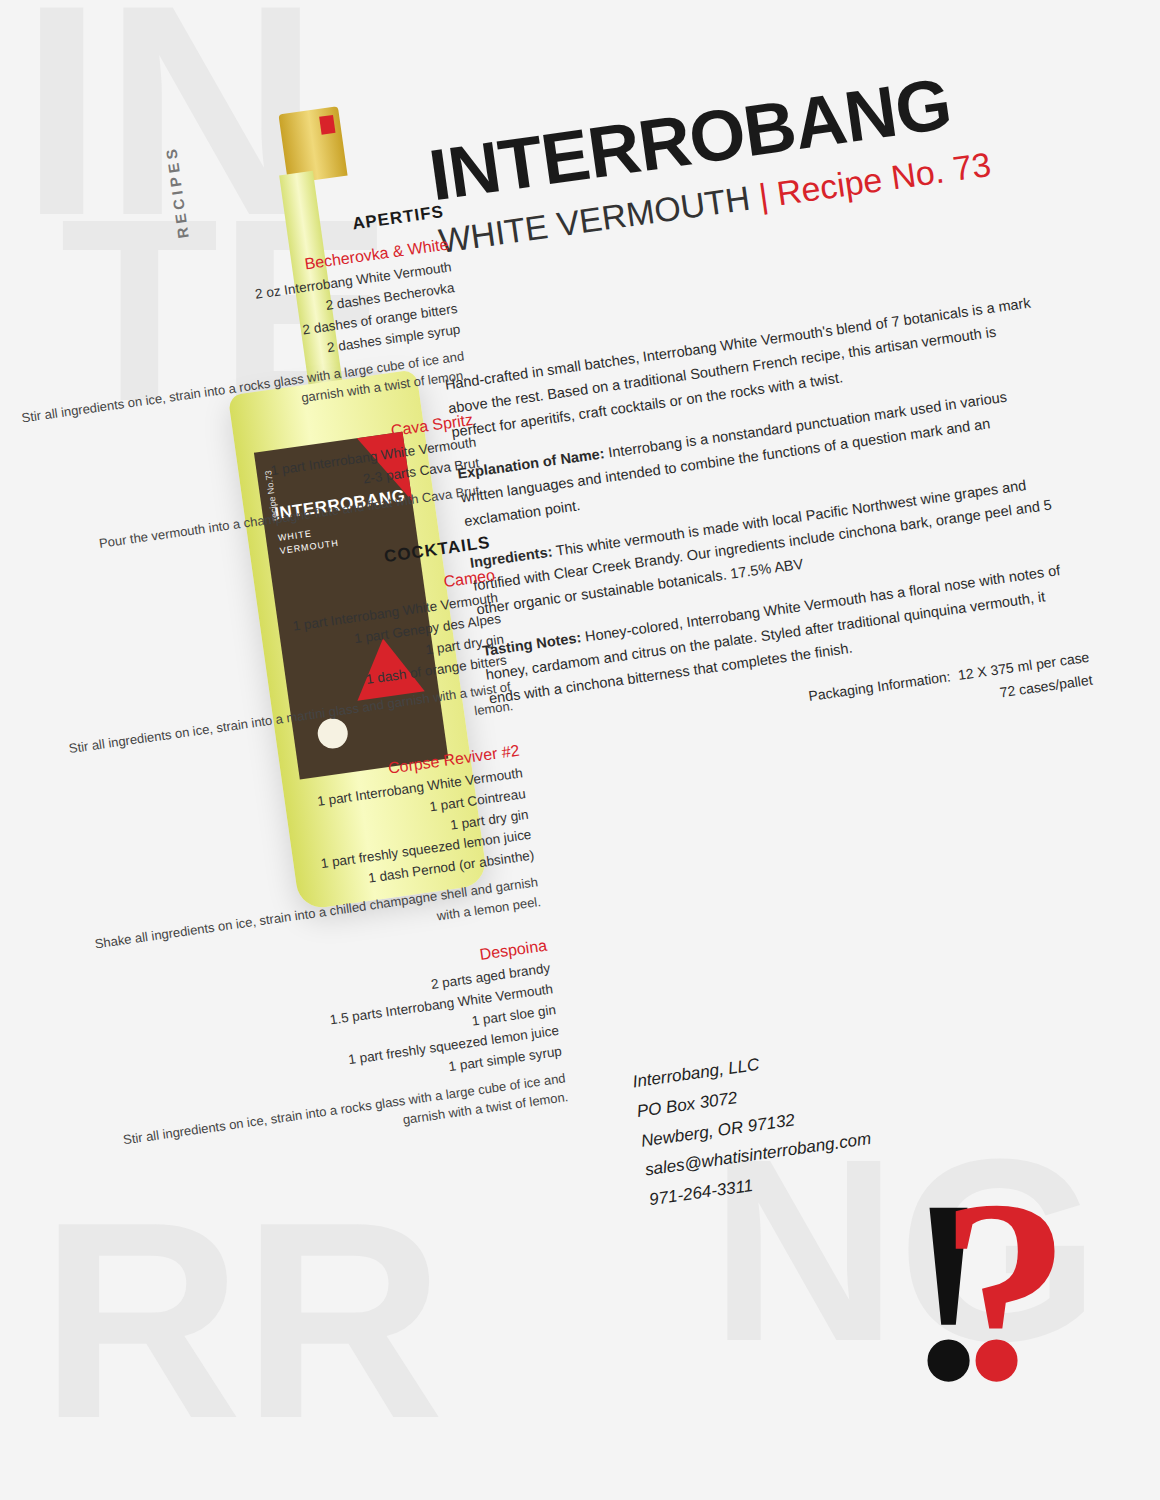IN
TE
RR
NG
recipe No.73
INTERROBANG
WHITE
VERMOUTH
INTERROBANG
WHITE VERMOUTH | Recipe No. 73
RECIPES
APERTIFS
Becherovka & White
2 oz Interrobang White Vermouth
2 dashes Becherovka
2 dashes of orange bitters
2 dashes simple syrup
Stir all ingredients on ice, strain into a rocks glass with a large cube of ice and garnish with a twist of lemon.
Cava Spritz
1 part Interrobang White Vermouth
2-3 parts Cava Brut
Pour the vermouth into a champagne flute and float with Cava Brut.
COCKTAILS
Cameo
1 part Interrobang White Vermouth
1 part Genepy des Alpes
1 part dry gin
1 dash of orange bitters
Stir all ingredients on ice, strain into a martini glass and garnish with a twist of lemon.
Corpse Reviver #2
1 part Interrobang White Vermouth
1 part Cointreau
1 part dry gin
1 part freshly squeezed lemon juice
1 dash Pernod (or absinthe)
Shake all ingredients on ice, strain into a chilled champagne shell and garnish with a lemon peel.
Despoina
2 parts aged brandy
1.5 parts Interrobang White Vermouth
1 part sloe gin
1 part freshly squeezed lemon juice
1 part simple syrup
Stir all ingredients on ice, strain into a rocks glass with a large cube of ice and garnish with a twist of lemon.
Hand-crafted in small batches, Interrobang White Vermouth's blend of 7 botanicals is a mark above the rest. Based on a traditional Southern French recipe, this artisan vermouth is perfect for aperitifs, craft cocktails or on the rocks with a twist.
Explanation of Name: Interrobang is a nonstandard punctuation mark used in various written languages and intended to combine the functions of a question mark and an exclamation point.
Ingredients: This white vermouth is made with local Pacific Northwest wine grapes and fortified with Clear Creek Brandy. Our ingredients include cinchona bark, orange peel and 5 other organic or sustainable botanicals. 17.5% ABV
Tasting Notes: Honey-colored, Interrobang White Vermouth has a floral nose with notes of honey, cardamom and citrus on the palate. Styled after traditional quinquina vermouth, it ends with a cinchona bitterness that completes the finish.
Packaging Information: 12 X 375 ml per case
72 cases/pallet
Interrobang, LLC
PO Box 3072
Newberg, OR 97132
sales@whatisinterrobang.com
971-264-3311
! ?